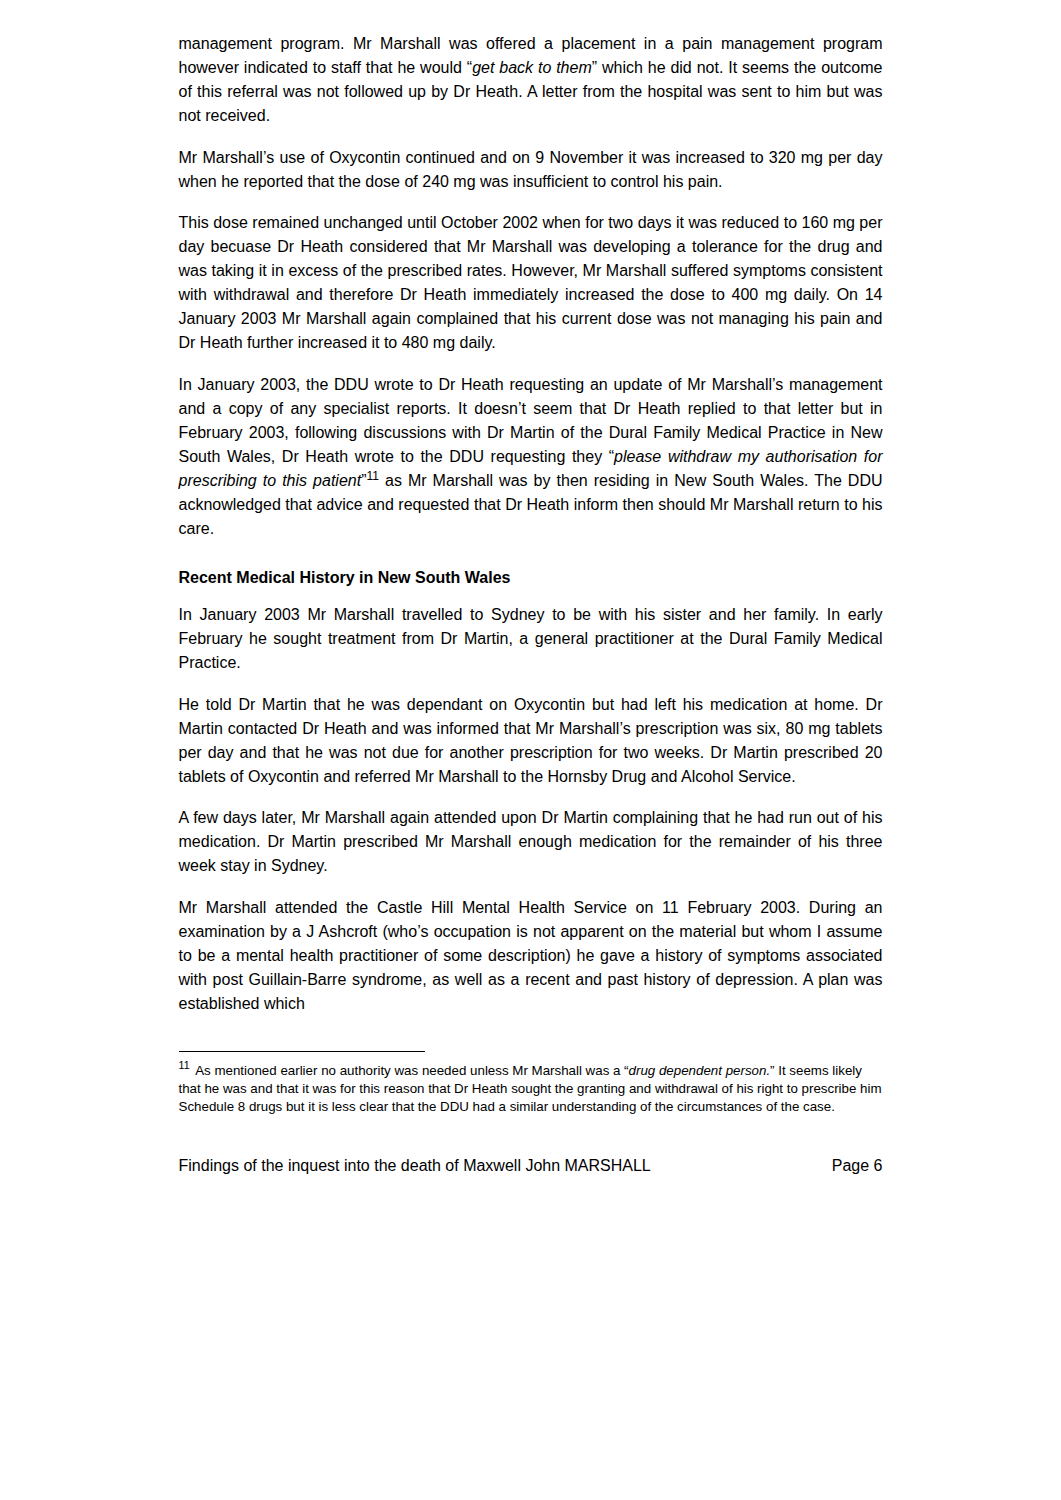management program. Mr Marshall was offered a placement in a pain management program however indicated to staff that he would “get back to them” which he did not. It seems the outcome of this referral was not followed up by Dr Heath. A letter from the hospital was sent to him but was not received.
Mr Marshall’s use of Oxycontin continued and on 9 November it was increased to 320 mg per day when he reported that the dose of 240 mg was insufficient to control his pain.
This dose remained unchanged until October 2002 when for two days it was reduced to 160 mg per day becuase Dr Heath considered that Mr Marshall was developing a tolerance for the drug and was taking it in excess of the prescribed rates. However, Mr Marshall suffered symptoms consistent with withdrawal and therefore Dr Heath immediately increased the dose to 400 mg daily. On 14 January 2003 Mr Marshall again complained that his current dose was not managing his pain and Dr Heath further increased it to 480 mg daily.
In January 2003, the DDU wrote to Dr Heath requesting an update of Mr Marshall’s management and a copy of any specialist reports. It doesn’t seem that Dr Heath replied to that letter but in February 2003, following discussions with Dr Martin of the Dural Family Medical Practice in New South Wales, Dr Heath wrote to the DDU requesting they “please withdraw my authorisation for prescribing to this patient”11 as Mr Marshall was by then residing in New South Wales. The DDU acknowledged that advice and requested that Dr Heath inform then should Mr Marshall return to his care.
Recent Medical History in New South Wales
In January 2003 Mr Marshall travelled to Sydney to be with his sister and her family. In early February he sought treatment from Dr Martin, a general practitioner at the Dural Family Medical Practice.
He told Dr Martin that he was dependant on Oxycontin but had left his medication at home. Dr Martin contacted Dr Heath and was informed that Mr Marshall’s prescription was six, 80 mg tablets per day and that he was not due for another prescription for two weeks. Dr Martin prescribed 20 tablets of Oxycontin and referred Mr Marshall to the Hornsby Drug and Alcohol Service.
A few days later, Mr Marshall again attended upon Dr Martin complaining that he had run out of his medication. Dr Martin prescribed Mr Marshall enough medication for the remainder of his three week stay in Sydney.
Mr Marshall attended the Castle Hill Mental Health Service on 11 February 2003. During an examination by a J Ashcroft (who’s occupation is not apparent on the material but whom I assume to be a mental health practitioner of some description) he gave a history of symptoms associated with post Guillain-Barre syndrome, as well as a recent and past history of depression. A plan was established which
11 As mentioned earlier no authority was needed unless Mr Marshall was a “drug dependent person.” It seems likely that he was and that it was for this reason that Dr Heath sought the granting and withdrawal of his right to prescribe him Schedule 8 drugs but it is less clear that the DDU had a similar understanding of the circumstances of the case.
Findings of the inquest into the death of Maxwell John MARSHALL Page 6